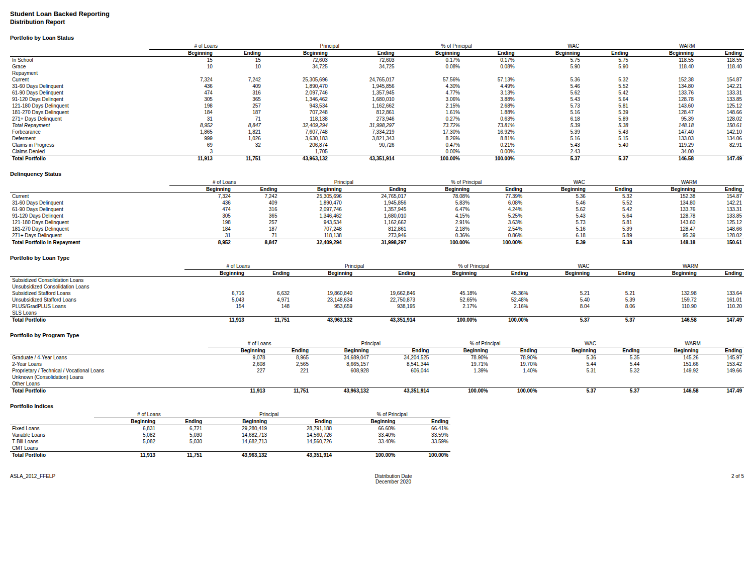Student Loan Backed Reporting
Distribution Report
Portfolio by Loan Status
| | # of Loans | Principal | % of Principal | WAC | WARM |
| --- | --- | --- | --- | --- | --- |
| Beginning | Ending | Beginning | Ending | Beginning | Ending | Beginning | Ending | Beginning | Ending |
| In School | 15 | 15 | 72,603 | 72,603 | 0.17% | 0.17% | 5.75 | 5.75 | 118.55 | 118.55 |
| Grace | 10 | 10 | 34,725 | 34,725 | 0.08% | 0.08% | 5.90 | 5.90 | 118.40 | 118.40 |
| Repayment | | | | | | | | | | |
| Current | 7,324 | 7,242 | 25,305,696 | 24,765,017 | 57.56% | 57.13% | 5.36 | 5.32 | 152.38 | 154.87 |
| 31-60 Days Delinquent | 436 | 409 | 1,890,470 | 1,945,856 | 4.30% | 4.49% | 5.46 | 5.52 | 134.80 | 142.21 |
| 61-90 Days Delinquent | 474 | 316 | 2,097,746 | 1,357,945 | 4.77% | 3.13% | 5.62 | 5.42 | 133.76 | 133.31 |
| 91-120 Days Delinqent | 305 | 365 | 1,346,462 | 1,680,010 | 3.06% | 3.88% | 5.43 | 5.64 | 128.78 | 133.85 |
| 121-180 Days Delinquent | 198 | 257 | 943,534 | 1,162,662 | 2.15% | 2.68% | 5.73 | 5.81 | 143.60 | 125.12 |
| 181-270 Days Delinquent | 184 | 187 | 707,248 | 812,861 | 1.61% | 1.88% | 5.16 | 5.39 | 128.47 | 148.66 |
| 271+ Days Delinquent | 31 | 71 | 118,138 | 273,946 | 0.27% | 0.63% | 6.18 | 5.89 | 95.39 | 128.02 |
| Total Repayment | 8,952 | 8,847 | 32,409,294 | 31,998,297 | 73.72% | 73.81% | 5.39 | 5.38 | 148.18 | 150.61 |
| Forbearance | 1,865 | 1,821 | 7,607,748 | 7,334,219 | 17.30% | 16.92% | 5.39 | 5.43 | 147.40 | 142.10 |
| Deferment | 999 | 1,026 | 3,630,183 | 3,821,343 | 8.26% | 8.81% | 5.16 | 5.15 | 133.03 | 134.06 |
| Claims in Progress | 69 | 32 | 206,874 | 90,726 | 0.47% | 0.21% | 5.43 | 5.40 | 119.29 | 82.91 |
| Claims Denied | 3 | | 1,705 | | 0.00% | 0.00% | 2.43 | | 34.00 | |
| Total Portfolio | 11,913 | 11,751 | 43,963,132 | 43,351,914 | 100.00% | 100.00% | 5.37 | 5.37 | 146.58 | 147.49 |
Delinquency Status
| | # of Loans | Principal | % of Principal | WAC | WARM |
| --- | --- | --- | --- | --- | --- |
| Beginning | Ending | Beginning | Ending | Beginning | Ending | Beginning | Ending | Beginning | Ending |
| Current | 7,324 | 7,242 | 25,305,696 | 24,765,017 | 78.08% | 77.39% | 5.36 | 5.32 | 152.38 | 154.87 |
| 31-60 Days Delinquent | 436 | 409 | 1,890,470 | 1,945,856 | 5.83% | 6.08% | 5.46 | 5.52 | 134.80 | 142.21 |
| 61-90 Days Delinquent | 474 | 316 | 2,097,746 | 1,357,945 | 6.47% | 4.24% | 5.62 | 5.42 | 133.76 | 133.31 |
| 91-120 Days Delinqent | 305 | 365 | 1,346,462 | 1,680,010 | 4.15% | 5.25% | 5.43 | 5.64 | 128.78 | 133.85 |
| 121-180 Days Delinquent | 198 | 257 | 943,534 | 1,162,662 | 2.91% | 3.63% | 5.73 | 5.81 | 143.60 | 125.12 |
| 181-270 Days Delinquent | 184 | 187 | 707,248 | 812,861 | 2.18% | 2.54% | 5.16 | 5.39 | 128.47 | 148.66 |
| 271+ Days Delinquent | 31 | 71 | 118,138 | 273,946 | 0.36% | 0.86% | 6.18 | 5.89 | 95.39 | 128.02 |
| Total Portfolio in Repayment | 8,952 | 8,847 | 32,409,294 | 31,998,297 | 100.00% | 100.00% | 5.39 | 5.38 | 148.18 | 150.61 |
Portfolio by Loan Type
| | # of Loans | Principal | % of Principal | WAC | WARM |
| --- | --- | --- | --- | --- | --- |
| Beginning | Ending | Beginning | Ending | Beginning | Ending | Beginning | Ending | Beginning | Ending |
| Subsidized Consolidation Loans | | | | | | | | | | |
| Unsubsidized Consolidation Loans | | | | | | | | | | |
| Subsidized Stafford Loans | 6,716 | 6,632 | 19,860,840 | 19,662,846 | 45.18% | 45.36% | 5.21 | 5.21 | 132.98 | 133.64 |
| Unsubsidized Stafford Loans | 5,043 | 4,971 | 23,148,634 | 22,750,873 | 52.65% | 52.48% | 5.40 | 5.39 | 159.72 | 161.01 |
| PLUS/GradPLUS Loans | 154 | 148 | 953,659 | 938,195 | 2.17% | 2.16% | 8.04 | 8.06 | 110.90 | 110.20 |
| SLS Loans | | | | | | | | | | |
| Total Portfolio | 11,913 | 11,751 | 43,963,132 | 43,351,914 | 100.00% | 100.00% | 5.37 | 5.37 | 146.58 | 147.49 |
Portfolio by Program Type
| | # of Loans | Principal | % of Principal | WAC | WARM |
| --- | --- | --- | --- | --- | --- |
| Beginning | Ending | Beginning | Ending | Beginning | Ending | Beginning | Ending | Beginning | Ending |
| Graduate / 4-Year Loans | 9,078 | 8,965 | 34,689,047 | 34,204,525 | 78.90% | 78.90% | 5.36 | 5.35 | 145.26 | 145.97 |
| 2-Year Loans | 2,608 | 2,565 | 8,665,157 | 8,541,344 | 19.71% | 19.70% | 5.44 | 5.44 | 151.66 | 153.42 |
| Proprietary / Technical / Vocational Loans | 227 | 221 | 608,928 | 606,044 | 1.39% | 1.40% | 5.31 | 5.32 | 149.92 | 149.66 |
| Unknown (Consolidation) Loans | | | | | | | | | | |
| Other Loans | | | | | | | | | | |
| Total Portfolio | 11,913 | 11,751 | 43,963,132 | 43,351,914 | 100.00% | 100.00% | 5.37 | 5.37 | 146.58 | 147.49 |
Portfolio Indices
| | # of Loans | Principal | % of Principal |
| --- | --- | --- | --- |
| Beginning | Ending | Beginning | Ending | Beginning | Ending |
| Fixed Loans | 6,831 | 6,721 | 29,280,419 | 28,791,188 | 66.60% | 66.41% |
| Variable Loans | 5,082 | 5,030 | 14,682,713 | 14,560,726 | 33.40% | 33.59% |
| T-Bill Loans | 5,082 | 5,030 | 14,682,713 | 14,560,726 | 33.40% | 33.59% |
| CMT Loans | | | | | | |
| Total Portfolio | 11,913 | 11,751 | 43,963,132 | 43,351,914 | 100.00% | 100.00% |
ASLA_2012_FFELP
Distribution Date
December 2020
2 of 5